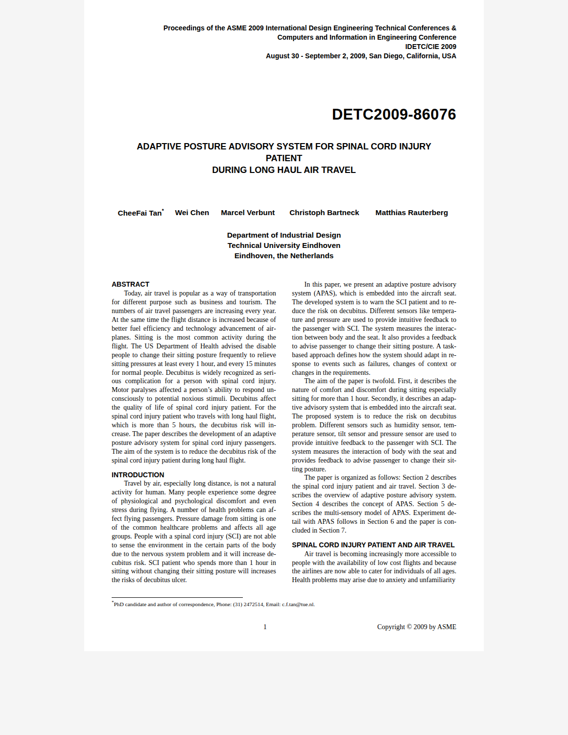Proceedings of the ASME 2009 International Design Engineering Technical Conferences &
Computers and Information in Engineering Conference
IDETC/CIE 2009
August 30 - September 2, 2009, San Diego, California, USA
DETC2009-86076
ADAPTIVE POSTURE ADVISORY SYSTEM FOR SPINAL CORD INJURY PATIENT
DURING LONG HAUL AIR TRAVEL
| CheeFai Tan * | Wei Chen | Marcel Verbunt | Christoph Bartneck | Matthias Rauterberg |
Department of Industrial Design
Technical University Eindhoven
Eindhoven, the Netherlands
ABSTRACT
Today, air travel is popular as a way of transportation for different purpose such as business and tourism. The numbers of air travel passengers are increasing every year. At the same time the flight distance is increased because of better fuel efficiency and technology advancement of airplanes. Sitting is the most common activity during the flight. The US Department of Health advised the disable people to change their sitting posture frequently to relieve sitting pressures at least every 1 hour, and every 15 minutes for normal people. Decubitus is widely recognized as serious complication for a person with spinal cord injury. Motor paralyses affected a person’s ability to respond unconsciously to potential noxious stimuli. Decubitus affect the quality of life of spinal cord injury patient. For the spinal cord injury patient who travels with long haul flight, which is more than 5 hours, the decubitus risk will increase. The paper describes the development of an adaptive posture advisory system for spinal cord injury passengers. The aim of the system is to reduce the decubitus risk of the spinal cord injury patient during long haul flight.
INTRODUCTION
Travel by air, especially long distance, is not a natural activity for human. Many people experience some degree of physiological and psychological discomfort and even stress during flying. A number of health problems can affect flying passengers. Pressure damage from sitting is one of the common healthcare problems and affects all age groups. People with a spinal cord injury (SCI) are not able to sense the environment in the certain parts of the body due to the nervous system problem and it will increase decubitus risk. SCI patient who spends more than 1 hour in sitting without changing their sitting posture will increases the risks of decubitus ulcer.
In this paper, we present an adaptive posture advisory system (APAS), which is embedded into the aircraft seat. The developed system is to warn the SCI patient and to reduce the risk on decubitus. Different sensors like temperature and pressure are used to provide intuitive feedback to the passenger with SCI. The system measures the interaction between body and the seat. It also provides a feedback to advise passenger to change their sitting posture. A task-based approach defines how the system should adapt in response to events such as failures, changes of context or changes in the requirements.
The aim of the paper is twofold. First, it describes the nature of comfort and discomfort during sitting especially sitting for more than 1 hour. Secondly, it describes an adaptive advisory system that is embedded into the aircraft seat. The proposed system is to reduce the risk on decubitus problem. Different sensors such as humidity sensor, temperature sensor, tilt sensor and pressure sensor are used to provide intuitive feedback to the passenger with SCI. The system measures the interaction of body with the seat and provides feedback to advise passenger to change their sitting posture.
The paper is organized as follows: Section 2 describes the spinal cord injury patient and air travel. Section 3 describes the overview of adaptive posture advisory system. Section 4 describes the concept of APAS. Section 5 describes the multi-sensory model of APAS. Experiment detail with APAS follows in Section 6 and the paper is concluded in Section 7.
SPINAL CORD INJURY PATIENT AND AIR TRAVEL
Air travel is becoming increasingly more accessible to people with the availability of low cost flights and because the airlines are now able to cater for individuals of all ages. Health problems may arise due to anxiety and unfamiliarity
*PhD candidate and author of correspondence, Phone: (31) 2472514, Email: c.f.tan@tue.nl.
1 Copyright © 2009 by ASME